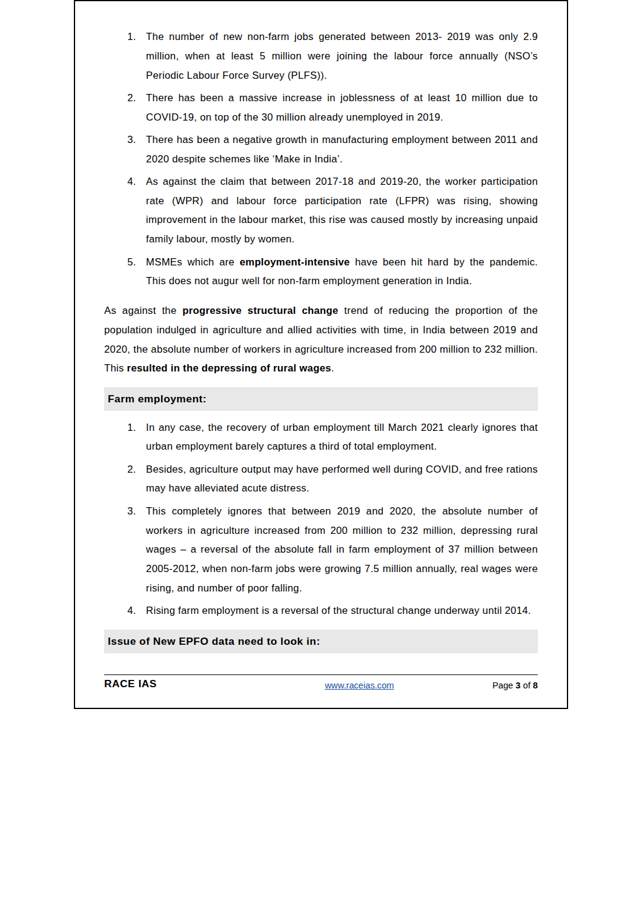The number of new non-farm jobs generated between 2013- 2019 was only 2.9 million, when at least 5 million were joining the labour force annually (NSO’s Periodic Labour Force Survey (PLFS)).
There has been a massive increase in joblessness of at least 10 million due to COVID-19, on top of the 30 million already unemployed in 2019.
There has been a negative growth in manufacturing employment between 2011 and 2020 despite schemes like ‘Make in India’.
As against the claim that between 2017-18 and 2019-20, the worker participation rate (WPR) and labour force participation rate (LFPR) was rising, showing improvement in the labour market, this rise was caused mostly by increasing unpaid family labour, mostly by women.
MSMEs which are employment-intensive have been hit hard by the pandemic. This does not augur well for non-farm employment generation in India.
As against the progressive structural change trend of reducing the proportion of the population indulged in agriculture and allied activities with time, in India between 2019 and 2020, the absolute number of workers in agriculture increased from 200 million to 232 million. This resulted in the depressing of rural wages.
Farm employment:
In any case, the recovery of urban employment till March 2021 clearly ignores that urban employment barely captures a third of total employment.
Besides, agriculture output may have performed well during COVID, and free rations may have alleviated acute distress.
This completely ignores that between 2019 and 2020, the absolute number of workers in agriculture increased from 200 million to 232 million, depressing rural wages – a reversal of the absolute fall in farm employment of 37 million between 2005-2012, when non-farm jobs were growing 7.5 million annually, real wages were rising, and number of poor falling.
Rising farm employment is a reversal of the structural change underway until 2014.
Issue of New EPFO data need to look in:
RACE IAS www.raceias.com Page 3 of 8